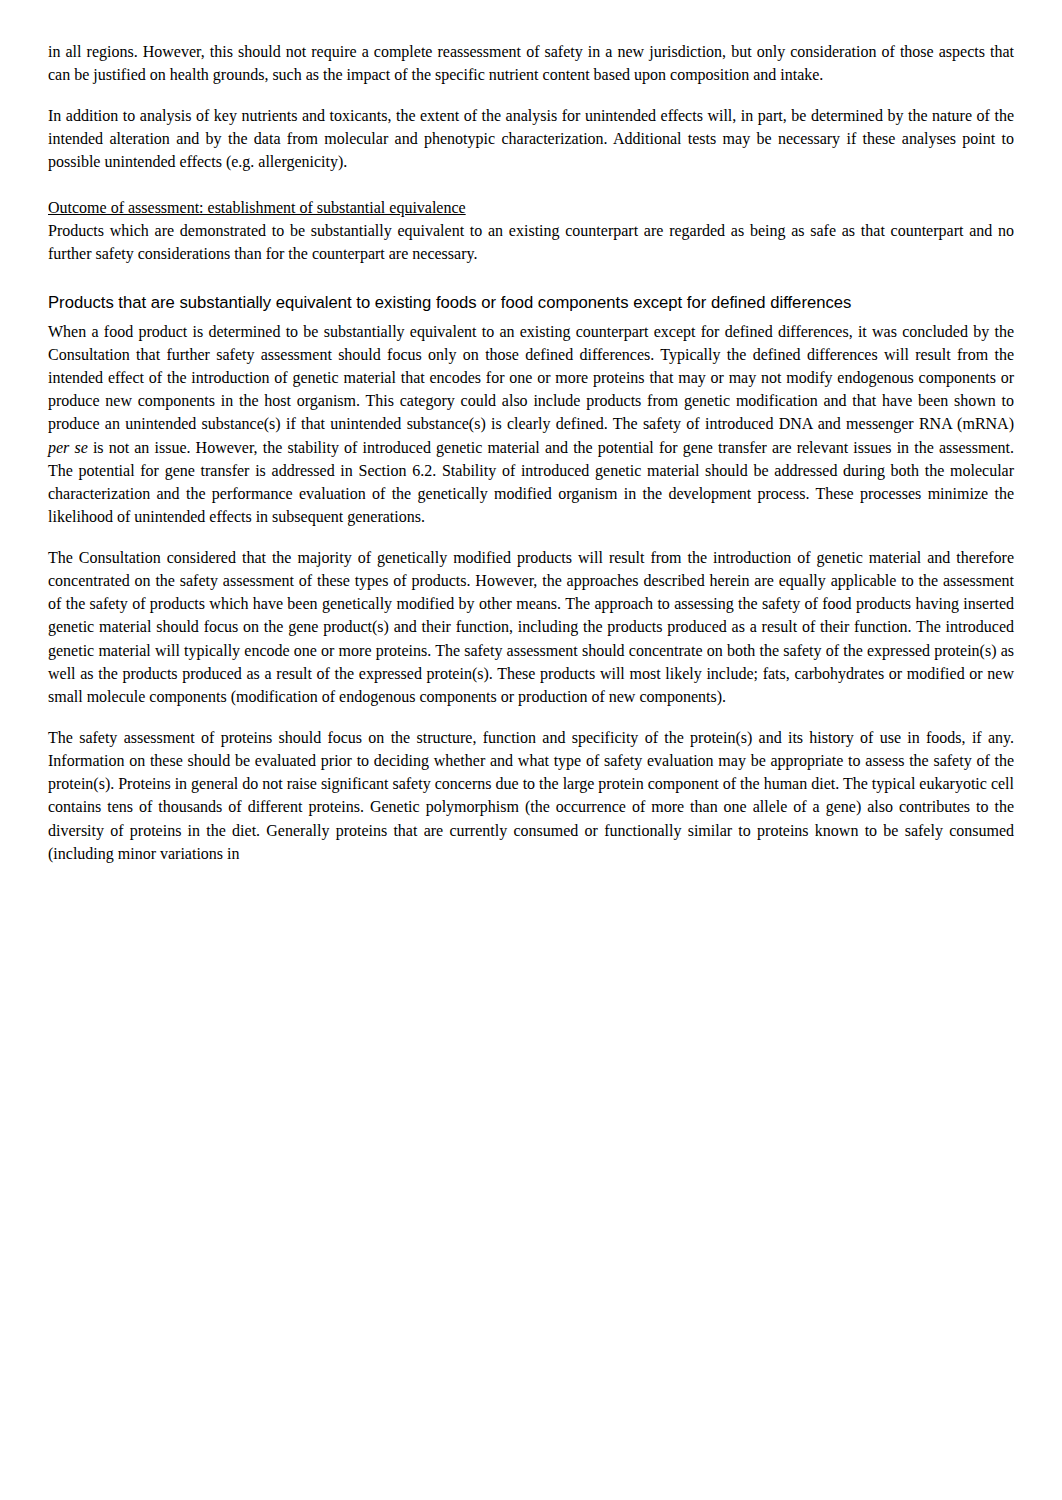in all regions. However, this should not require a complete reassessment of safety in a new jurisdiction, but only consideration of those aspects that can be justified on health grounds, such as the impact of the specific nutrient content based upon composition and intake.
In addition to analysis of key nutrients and toxicants, the extent of the analysis for unintended effects will, in part, be determined by the nature of the intended alteration and by the data from molecular and phenotypic characterization. Additional tests may be necessary if these analyses point to possible unintended effects (e.g. allergenicity).
Outcome of assessment: establishment of substantial equivalence
Products which are demonstrated to be substantially equivalent to an existing counterpart are regarded as being as safe as that counterpart and no further safety considerations than for the counterpart are necessary.
Products that are substantially equivalent to existing foods or food components except for defined differences
When a food product is determined to be substantially equivalent to an existing counterpart except for defined differences, it was concluded by the Consultation that further safety assessment should focus only on those defined differences. Typically the defined differences will result from the intended effect of the introduction of genetic material that encodes for one or more proteins that may or may not modify endogenous components or produce new components in the host organism. This category could also include products from genetic modification and that have been shown to produce an unintended substance(s) if that unintended substance(s) is clearly defined. The safety of introduced DNA and messenger RNA (mRNA) per se is not an issue. However, the stability of introduced genetic material and the potential for gene transfer are relevant issues in the assessment. The potential for gene transfer is addressed in Section 6.2. Stability of introduced genetic material should be addressed during both the molecular characterization and the performance evaluation of the genetically modified organism in the development process. These processes minimize the likelihood of unintended effects in subsequent generations.
The Consultation considered that the majority of genetically modified products will result from the introduction of genetic material and therefore concentrated on the safety assessment of these types of products. However, the approaches described herein are equally applicable to the assessment of the safety of products which have been genetically modified by other means. The approach to assessing the safety of food products having inserted genetic material should focus on the gene product(s) and their function, including the products produced as a result of their function. The introduced genetic material will typically encode one or more proteins. The safety assessment should concentrate on both the safety of the expressed protein(s) as well as the products produced as a result of the expressed protein(s). These products will most likely include; fats, carbohydrates or modified or new small molecule components (modification of endogenous components or production of new components).
The safety assessment of proteins should focus on the structure, function and specificity of the protein(s) and its history of use in foods, if any. Information on these should be evaluated prior to deciding whether and what type of safety evaluation may be appropriate to assess the safety of the protein(s). Proteins in general do not raise significant safety concerns due to the large protein component of the human diet. The typical eukaryotic cell contains tens of thousands of different proteins. Genetic polymorphism (the occurrence of more than one allele of a gene) also contributes to the diversity of proteins in the diet. Generally proteins that are currently consumed or functionally similar to proteins known to be safely consumed (including minor variations in